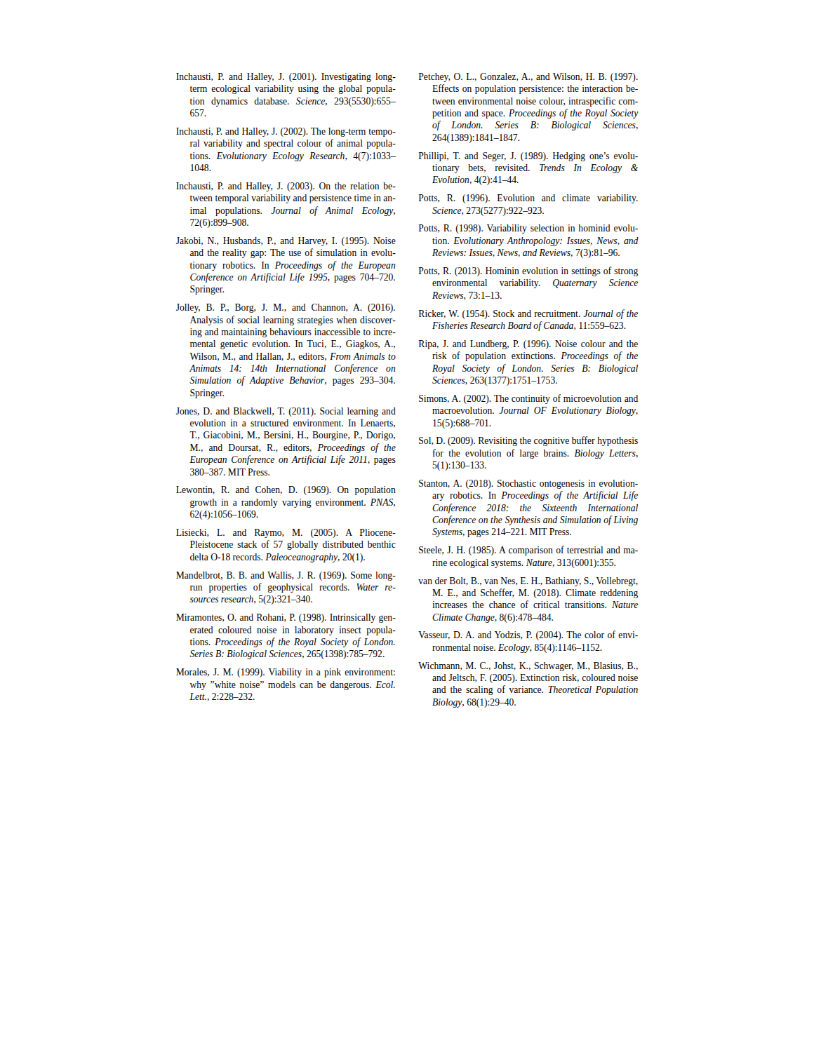Inchausti, P. and Halley, J. (2001). Investigating long-term ecological variability using the global population dynamics database. Science, 293(5530):655–657.
Inchausti, P. and Halley, J. (2002). The long-term temporal variability and spectral colour of animal populations. Evolutionary Ecology Research, 4(7):1033–1048.
Inchausti, P. and Halley, J. (2003). On the relation between temporal variability and persistence time in animal populations. Journal of Animal Ecology, 72(6):899–908.
Jakobi, N., Husbands, P., and Harvey, I. (1995). Noise and the reality gap: The use of simulation in evolutionary robotics. In Proceedings of the European Conference on Artificial Life 1995, pages 704–720. Springer.
Jolley, B. P., Borg, J. M., and Channon, A. (2016). Analysis of social learning strategies when discovering and maintaining behaviours inaccessible to incremental genetic evolution. In Tuci, E., Giagkos, A., Wilson, M., and Hallan, J., editors, From Animals to Animats 14: 14th International Conference on Simulation of Adaptive Behavior, pages 293–304. Springer.
Jones, D. and Blackwell, T. (2011). Social learning and evolution in a structured environment. In Lenaerts, T., Giacobini, M., Bersini, H., Bourgine, P., Dorigo, M., and Doursat, R., editors, Proceedings of the European Conference on Artificial Life 2011, pages 380–387. MIT Press.
Lewontin, R. and Cohen, D. (1969). On population growth in a randomly varying environment. PNAS, 62(4):1056–1069.
Lisiecki, L. and Raymo, M. (2005). A Pliocene-Pleistocene stack of 57 globally distributed benthic delta O-18 records. Paleoceanography, 20(1).
Mandelbrot, B. B. and Wallis, J. R. (1969). Some long-run properties of geophysical records. Water resources research, 5(2):321–340.
Miramontes, O. and Rohani, P. (1998). Intrinsically generated coloured noise in laboratory insect populations. Proceedings of the Royal Society of London. Series B: Biological Sciences, 265(1398):785–792.
Morales, J. M. (1999). Viability in a pink environment: why ”white noise” models can be dangerous. Ecol. Lett., 2:228–232.
Petchey, O. L., Gonzalez, A., and Wilson, H. B. (1997). Effects on population persistence: the interaction between environmental noise colour, intraspecific competition and space. Proceedings of the Royal Society of London. Series B: Biological Sciences, 264(1389):1841–1847.
Phillipi, T. and Seger, J. (1989). Hedging one’s evolutionary bets, revisited. Trends In Ecology & Evolution, 4(2):41–44.
Potts, R. (1996). Evolution and climate variability. Science, 273(5277):922–923.
Potts, R. (1998). Variability selection in hominid evolution. Evolutionary Anthropology: Issues, News, and Reviews: Issues, News, and Reviews, 7(3):81–96.
Potts, R. (2013). Hominin evolution in settings of strong environmental variability. Quaternary Science Reviews, 73:1–13.
Ricker, W. (1954). Stock and recruitment. Journal of the Fisheries Research Board of Canada, 11:559–623.
Ripa, J. and Lundberg, P. (1996). Noise colour and the risk of population extinctions. Proceedings of the Royal Society of London. Series B: Biological Sciences, 263(1377):1751–1753.
Simons, A. (2002). The continuity of microevolution and macroevolution. Journal OF Evolutionary Biology, 15(5):688–701.
Sol, D. (2009). Revisiting the cognitive buffer hypothesis for the evolution of large brains. Biology Letters, 5(1):130–133.
Stanton, A. (2018). Stochastic ontogenesis in evolutionary robotics. In Proceedings of the Artificial Life Conference 2018: the Sixteenth International Conference on the Synthesis and Simulation of Living Systems, pages 214–221. MIT Press.
Steele, J. H. (1985). A comparison of terrestrial and marine ecological systems. Nature, 313(6001):355.
van der Bolt, B., van Nes, E. H., Bathiany, S., Vollebregt, M. E., and Scheffer, M. (2018). Climate reddening increases the chance of critical transitions. Nature Climate Change, 8(6):478–484.
Vasseur, D. A. and Yodzis, P. (2004). The color of environmental noise. Ecology, 85(4):1146–1152.
Wichmann, M. C., Johst, K., Schwager, M., Blasius, B., and Jeltsch, F. (2005). Extinction risk, coloured noise and the scaling of variance. Theoretical Population Biology, 68(1):29–40.